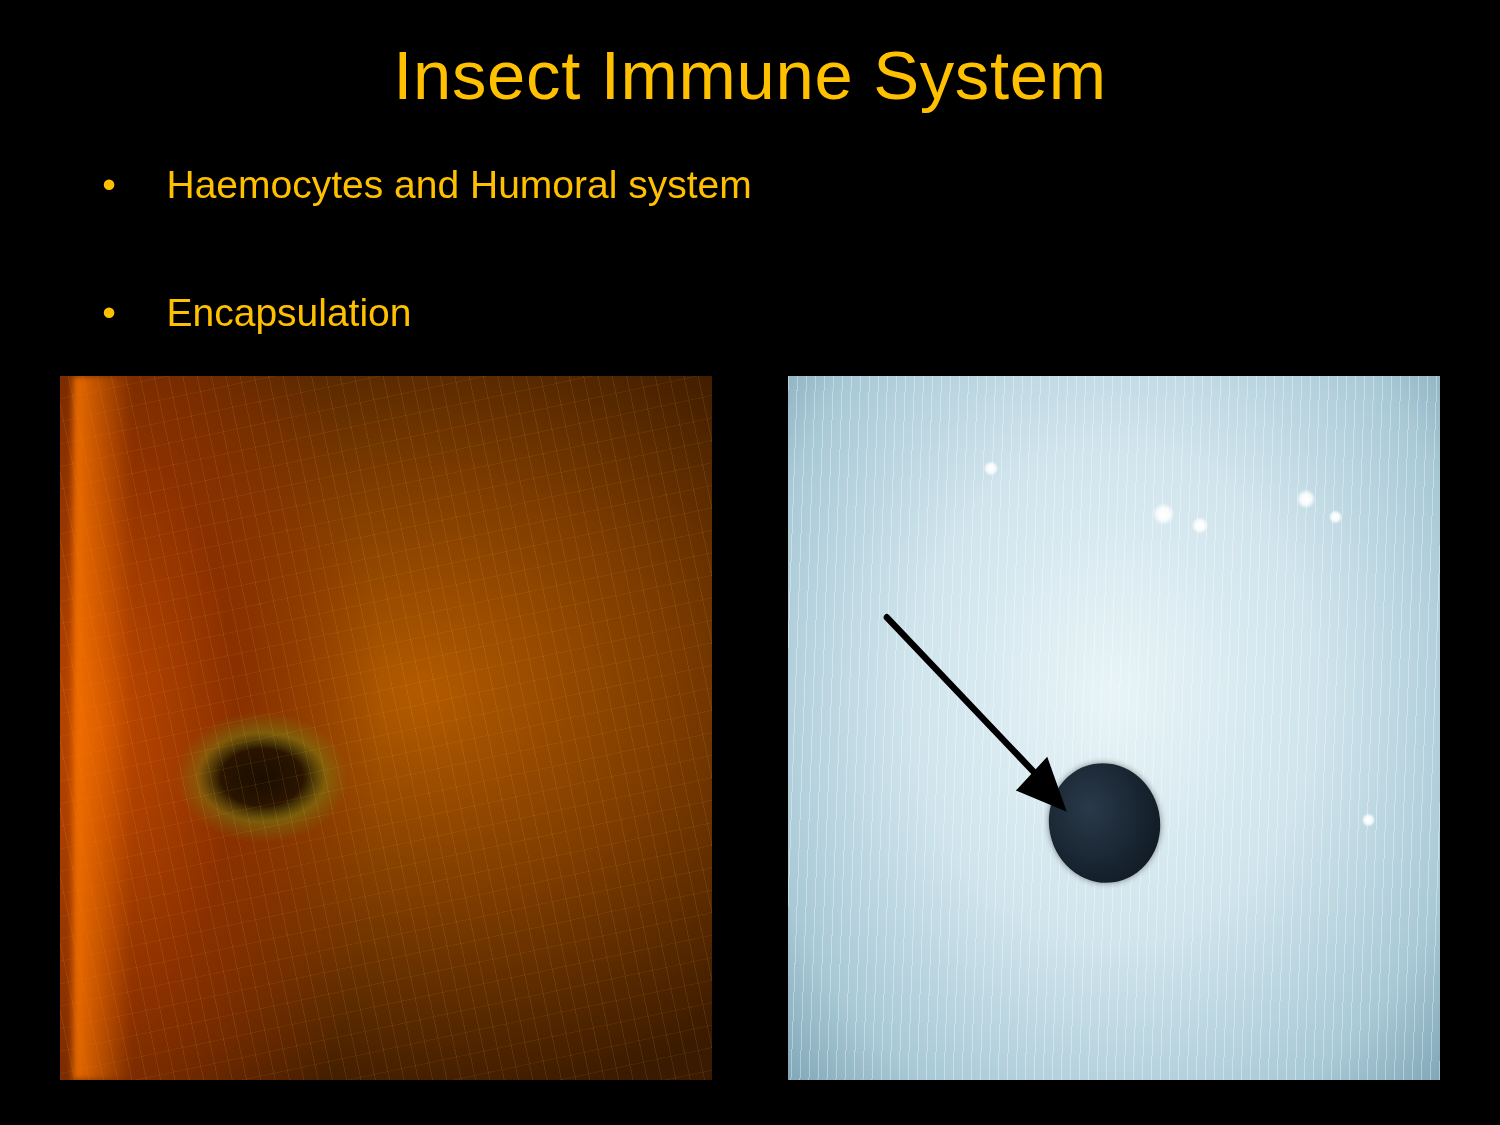Insect Immune System
Haemocytes and Humoral system
Encapsulation